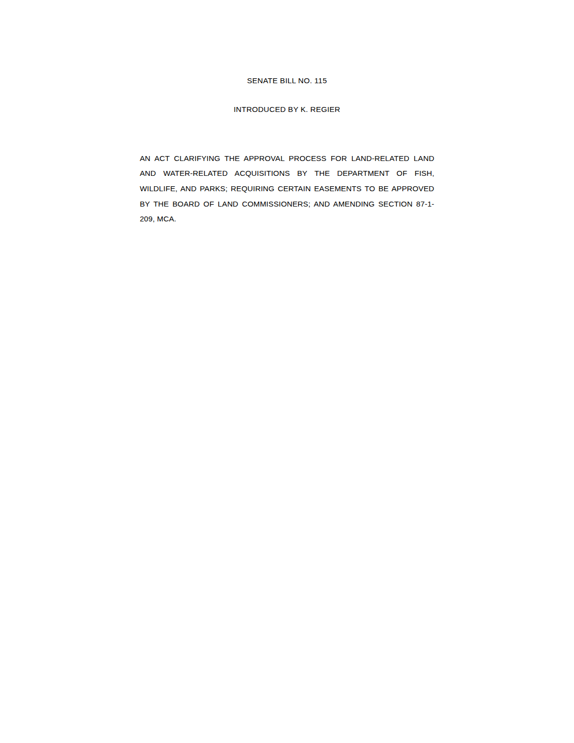SENATE BILL NO. 115
INTRODUCED BY K. REGIER
AN ACT CLARIFYING THE APPROVAL PROCESS FOR LAND-RELATED LAND AND WATER-RELATED ACQUISITIONS BY THE DEPARTMENT OF FISH, WILDLIFE, AND PARKS; REQUIRING CERTAIN EASEMENTS TO BE APPROVED BY THE BOARD OF LAND COMMISSIONERS; AND AMENDING SECTION 87-1-209, MCA.